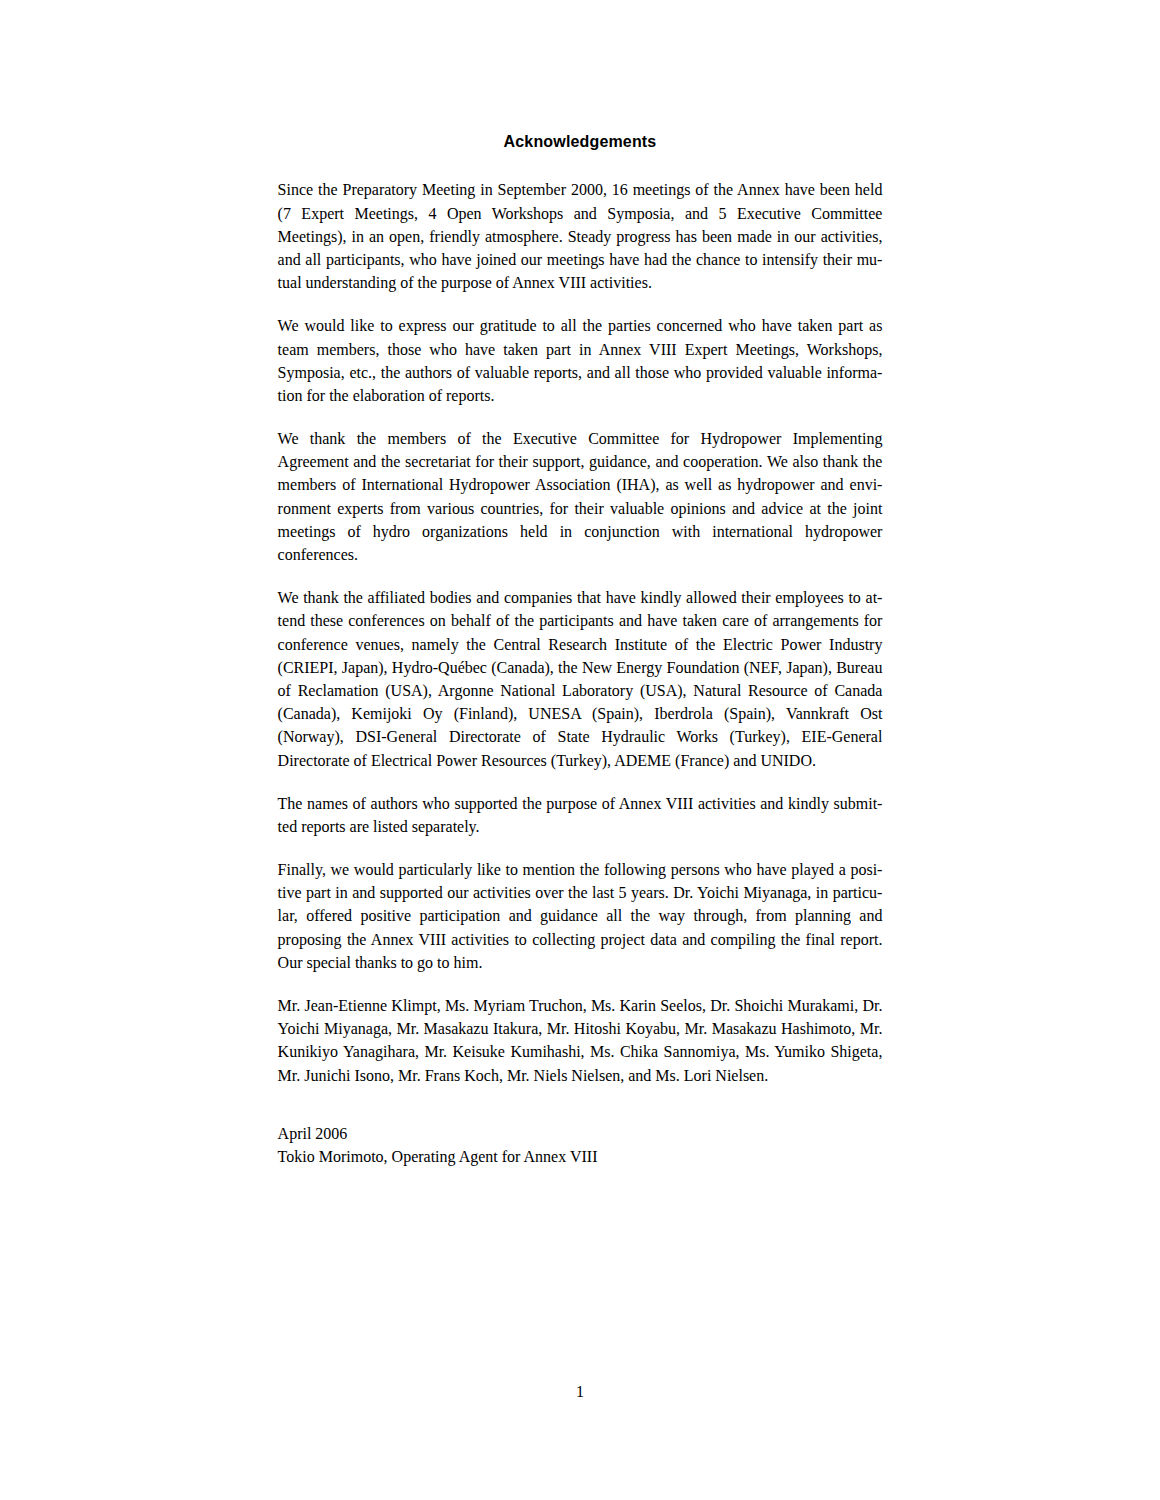Acknowledgements
Since the Preparatory Meeting in September 2000, 16 meetings of the Annex have been held (7 Expert Meetings, 4 Open Workshops and Symposia, and 5 Executive Committee Meetings), in an open, friendly atmosphere. Steady progress has been made in our activities, and all participants, who have joined our meetings have had the chance to intensify their mutual understanding of the purpose of Annex VIII activities.
We would like to express our gratitude to all the parties concerned who have taken part as team members, those who have taken part in Annex VIII Expert Meetings, Workshops, Symposia, etc., the authors of valuable reports, and all those who provided valuable information for the elaboration of reports.
We thank the members of the Executive Committee for Hydropower Implementing Agreement and the secretariat for their support, guidance, and cooperation. We also thank the members of International Hydropower Association (IHA), as well as hydropower and environment experts from various countries, for their valuable opinions and advice at the joint meetings of hydro organizations held in conjunction with international hydropower conferences.
We thank the affiliated bodies and companies that have kindly allowed their employees to attend these conferences on behalf of the participants and have taken care of arrangements for conference venues, namely the Central Research Institute of the Electric Power Industry (CRIEPI, Japan), Hydro-Québec (Canada), the New Energy Foundation (NEF, Japan), Bureau of Reclamation (USA), Argonne National Laboratory (USA), Natural Resource of Canada (Canada), Kemijoki Oy (Finland), UNESA (Spain), Iberdrola (Spain), Vannkraft Ost (Norway), DSI-General Directorate of State Hydraulic Works (Turkey), EIE-General Directorate of Electrical Power Resources (Turkey), ADEME (France) and UNIDO.
The names of authors who supported the purpose of Annex VIII activities and kindly submitted reports are listed separately.
Finally, we would particularly like to mention the following persons who have played a positive part in and supported our activities over the last 5 years. Dr. Yoichi Miyanaga, in particular, offered positive participation and guidance all the way through, from planning and proposing the Annex VIII activities to collecting project data and compiling the final report. Our special thanks to go to him.
Mr. Jean-Etienne Klimpt, Ms. Myriam Truchon, Ms. Karin Seelos, Dr. Shoichi Murakami, Dr. Yoichi Miyanaga, Mr. Masakazu Itakura, Mr. Hitoshi Koyabu, Mr. Masakazu Hashimoto, Mr. Kunikiyo Yanagihara, Mr. Keisuke Kumihashi, Ms. Chika Sannomiya, Ms. Yumiko Shigeta, Mr. Junichi Isono, Mr. Frans Koch, Mr. Niels Nielsen, and Ms. Lori Nielsen.
April 2006
Tokio Morimoto, Operating Agent for Annex VIII
1